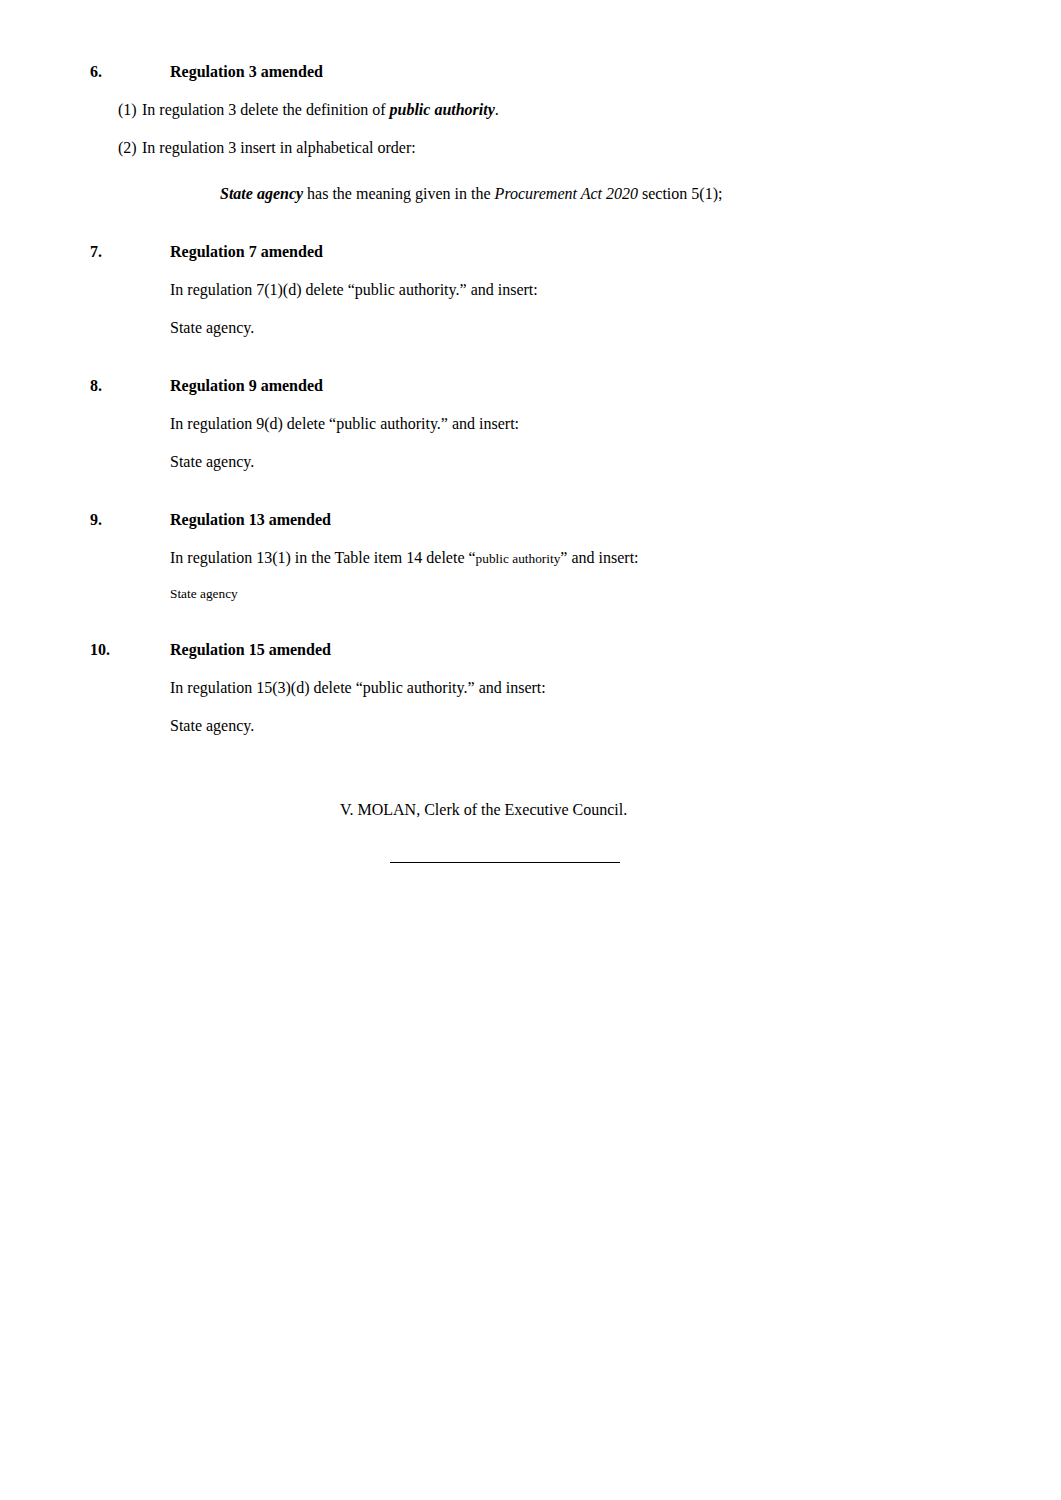6. Regulation 3 amended
(1) In regulation 3 delete the definition of public authority.
(2) In regulation 3 insert in alphabetical order:
State agency has the meaning given in the Procurement Act 2020 section 5(1);
7. Regulation 7 amended
In regulation 7(1)(d) delete “public authority.” and insert:
State agency.
8. Regulation 9 amended
In regulation 9(d) delete “public authority.” and insert:
State agency.
9. Regulation 13 amended
In regulation 13(1) in the Table item 14 delete “public authority” and insert:
State agency
10. Regulation 15 amended
In regulation 15(3)(d) delete “public authority.” and insert:
State agency.
V. MOLAN, Clerk of the Executive Council.